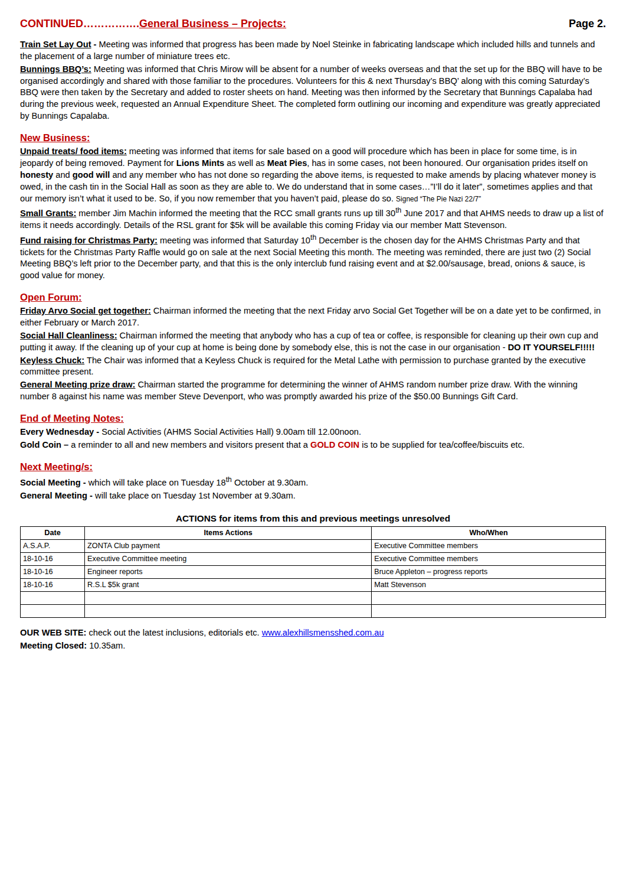CONTINUED…………….General Business – Projects:
Page 2.
Train Set Lay Out - Meeting was informed that progress has been made by Noel Steinke in fabricating landscape which included hills and tunnels and the placement of a large number of miniature trees etc.
Bunnings BBQ’s: Meeting was informed that Chris Mirow will be absent for a number of weeks overseas and that the set up for the BBQ will have to be organised accordingly and shared with those familiar to the procedures. Volunteers for this & next Thursday’s BBQ’ along with this coming Saturday’s BBQ were then taken by the Secretary and added to roster sheets on hand. Meeting was then informed by the Secretary that Bunnings Capalaba had during the previous week, requested an Annual Expenditure Sheet. The completed form outlining our incoming and expenditure was greatly appreciated by Bunnings Capalaba.
New Business:
Unpaid treats/ food items: meeting was informed that items for sale based on a good will procedure which has been in place for some time, is in jeopardy of being removed. Payment for Lions Mints as well as Meat Pies, has in some cases, not been honoured. Our organisation prides itself on honesty and good will and any member who has not done so regarding the above items, is requested to make amends by placing whatever money is owed, in the cash tin in the Social Hall as soon as they are able to. We do understand that in some cases…”I’ll do it later”, sometimes applies and that our memory isn’t what it used to be. So, if you now remember that you haven’t paid, please do so. Signed “The Pie Nazi 22/7”
Small Grants: member Jim Machin informed the meeting that the RCC small grants runs up till 30th June 2017 and that AHMS needs to draw up a list of items it needs accordingly. Details of the RSL grant for $5k will be available this coming Friday via our member Matt Stevenson.
Fund raising for Christmas Party: meeting was informed that Saturday 10th December is the chosen day for the AHMS Christmas Party and that tickets for the Christmas Party Raffle would go on sale at the next Social Meeting this month. The meeting was reminded, there are just two (2) Social Meeting BBQ’s left prior to the December party, and that this is the only interclub fund raising event and at $2.00/sausage, bread, onions & sauce, is good value for money.
Open Forum:
Friday Arvo Social get together: Chairman informed the meeting that the next Friday arvo Social Get Together will be on a date yet to be confirmed, in either February or March 2017.
Social Hall Cleanliness: Chairman informed the meeting that anybody who has a cup of tea or coffee, is responsible for cleaning up their own cup and putting it away. If the cleaning up of your cup at home is being done by somebody else, this is not the case in our organisation - DO IT YOURSELF!!!!!
Keyless Chuck: The Chair was informed that a Keyless Chuck is required for the Metal Lathe with permission to purchase granted by the executive committee present.
General Meeting prize draw: Chairman started the programme for determining the winner of AHMS random number prize draw. With the winning number 8 against his name was member Steve Devenport, who was promptly awarded his prize of the $50.00 Bunnings Gift Card.
End of Meeting Notes:
Every Wednesday - Social Activities (AHMS Social Activities Hall) 9.00am till 12.00noon.
Gold Coin – a reminder to all and new members and visitors present that a GOLD COIN is to be supplied for tea/coffee/biscuits etc.
Next Meeting/s:
Social Meeting - which will take place on Tuesday 18th October at 9.30am.
General Meeting - will take place on Tuesday 1st November at 9.30am.
ACTIONS for items from this and previous meetings unresolved
| Date | Items Actions | Who/When |
| --- | --- | --- |
| A.S.A.P. | ZONTA Club payment | Executive Committee members |
| 18-10-16 | Executive Committee meeting | Executive Committee members |
| 18-10-16 | Engineer reports | Bruce Appleton – progress reports |
| 18-10-16 | R.S.L $5k grant | Matt Stevenson |
OUR WEB SITE: check out the latest inclusions, editorials etc. www.alexhillsmensshed.com.au
Meeting Closed: 10.35am.